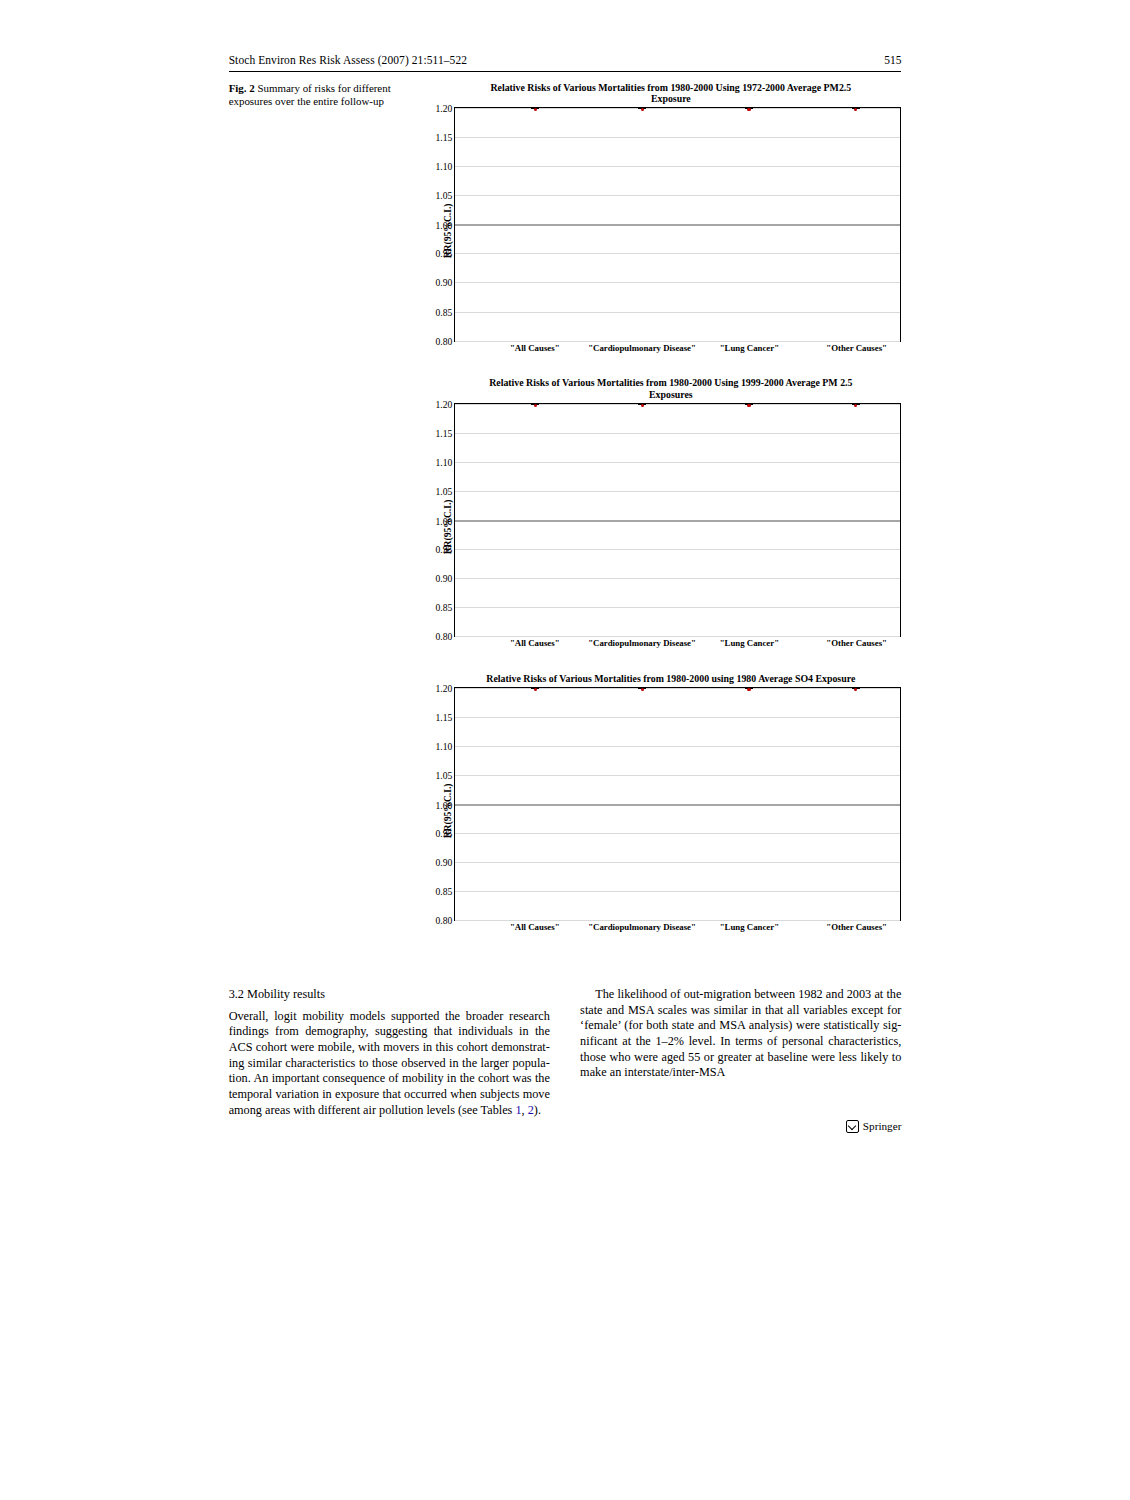Stoch Environ Res Risk Assess (2007) 21:511–522
515
Fig. 2 Summary of risks for different exposures over the entire follow-up
Relative Risks of Various Mortalities from 1980-2000 Using 1972-2000 Average PM2.5
Exposure
RR(95%C.I.)
1.20
1.15
1.10
1.05
1.00
0.95
0.90
0.85
0.80
"All Causes"
"Cardiopulmonary Disease"
"Lung Cancer"
"Other Causes"
Relative Risks of Various Mortalities from 1980-2000 Using 1999-2000 Average PM 2.5
Exposures
RR(95%C.I.)
1.20
1.15
1.10
1.05
1.00
0.95
0.90
0.85
0.80
"All Causes"
"Cardiopulmonary Disease"
"Lung Cancer"
"Other Causes"
Relative Risks of Various Mortalities from 1980-2000 using 1980 Average SO4 Exposure
RR(95%C.I.)
1.20
1.15
1.10
1.05
1.00
0.95
0.90
0.85
0.80
"All Causes"
"Cardiopulmonary Disease"
"Lung Cancer"
"Other Causes"
3.2 Mobility results
Overall, logit mobility models supported the broader research findings from demography, suggesting that individuals in the ACS cohort were mobile, with movers in this cohort demonstrating similar characteristics to those observed in the larger population. An important consequence of mobility in the cohort was the temporal variation in exposure that occurred when subjects move among areas with different air pollution levels (see Tables 1, 2).
The likelihood of out-migration between 1982 and 2003 at the state and MSA scales was similar in that all variables except for ‘female’ (for both state and MSA analysis) were statistically significant at the 1–2% level. In terms of personal characteristics, those who were aged 55 or greater at baseline were less likely to make an interstate/inter-MSA
Springer